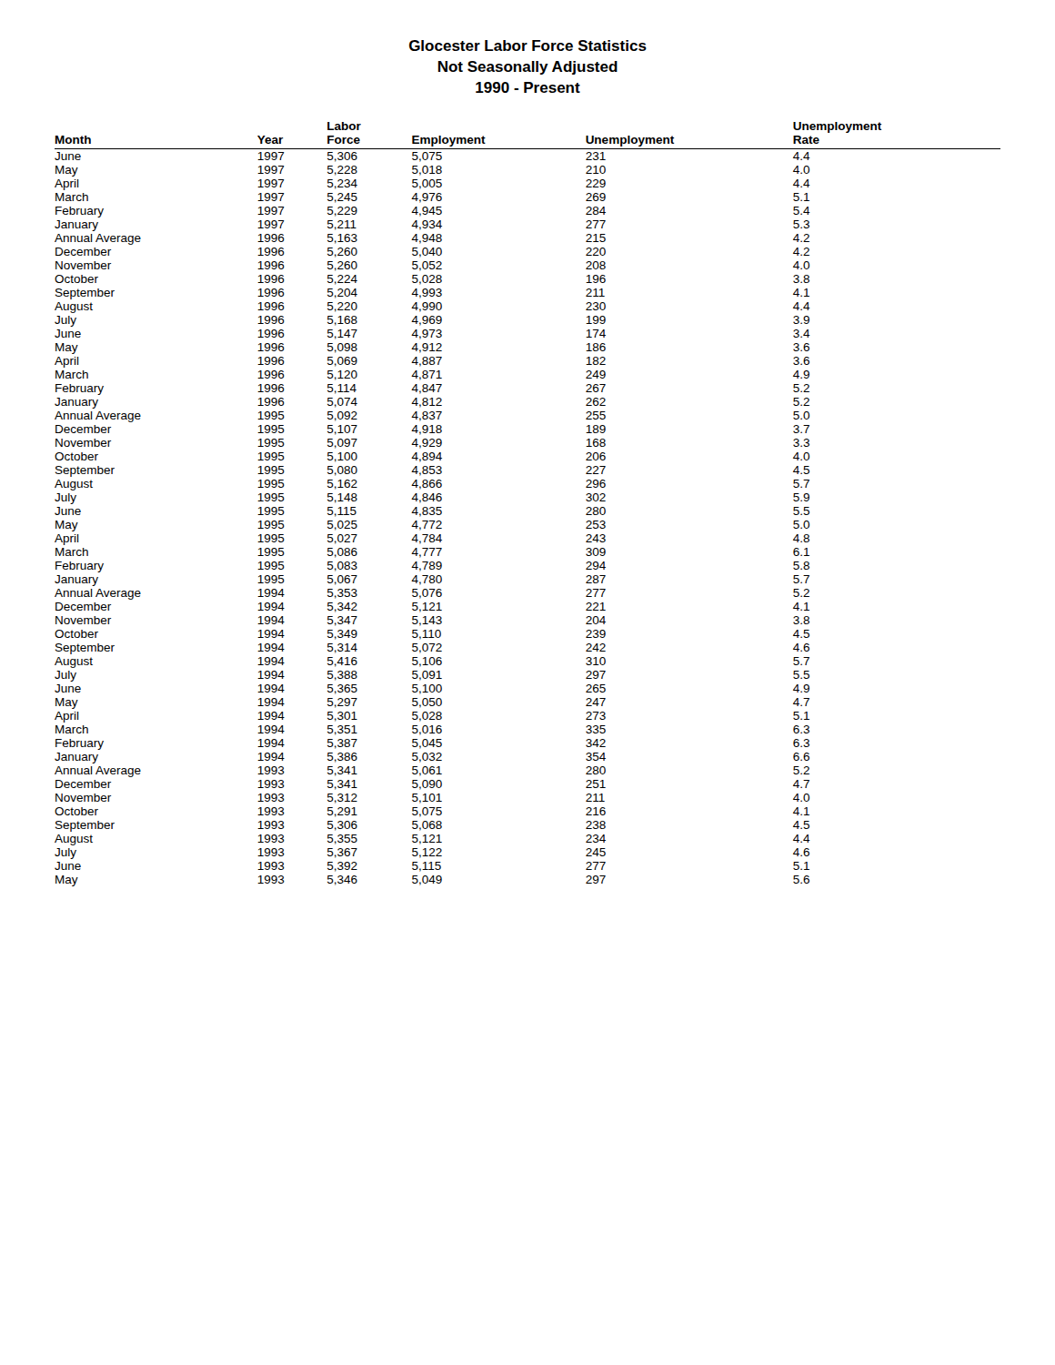Glocester Labor Force Statistics
Not Seasonally Adjusted
1990 - Present
| | | Labor | | | Unemployment |
| --- | --- | --- | --- | --- | --- |
| Month | Year | Force | Employment | Unemployment | Rate |
| June | 1997 | 5,306 | 5,075 | 231 | 4.4 |
| May | 1997 | 5,228 | 5,018 | 210 | 4.0 |
| April | 1997 | 5,234 | 5,005 | 229 | 4.4 |
| March | 1997 | 5,245 | 4,976 | 269 | 5.1 |
| February | 1997 | 5,229 | 4,945 | 284 | 5.4 |
| January | 1997 | 5,211 | 4,934 | 277 | 5.3 |
| Annual Average | 1996 | 5,163 | 4,948 | 215 | 4.2 |
| December | 1996 | 5,260 | 5,040 | 220 | 4.2 |
| November | 1996 | 5,260 | 5,052 | 208 | 4.0 |
| October | 1996 | 5,224 | 5,028 | 196 | 3.8 |
| September | 1996 | 5,204 | 4,993 | 211 | 4.1 |
| August | 1996 | 5,220 | 4,990 | 230 | 4.4 |
| July | 1996 | 5,168 | 4,969 | 199 | 3.9 |
| June | 1996 | 5,147 | 4,973 | 174 | 3.4 |
| May | 1996 | 5,098 | 4,912 | 186 | 3.6 |
| April | 1996 | 5,069 | 4,887 | 182 | 3.6 |
| March | 1996 | 5,120 | 4,871 | 249 | 4.9 |
| February | 1996 | 5,114 | 4,847 | 267 | 5.2 |
| January | 1996 | 5,074 | 4,812 | 262 | 5.2 |
| Annual Average | 1995 | 5,092 | 4,837 | 255 | 5.0 |
| December | 1995 | 5,107 | 4,918 | 189 | 3.7 |
| November | 1995 | 5,097 | 4,929 | 168 | 3.3 |
| October | 1995 | 5,100 | 4,894 | 206 | 4.0 |
| September | 1995 | 5,080 | 4,853 | 227 | 4.5 |
| August | 1995 | 5,162 | 4,866 | 296 | 5.7 |
| July | 1995 | 5,148 | 4,846 | 302 | 5.9 |
| June | 1995 | 5,115 | 4,835 | 280 | 5.5 |
| May | 1995 | 5,025 | 4,772 | 253 | 5.0 |
| April | 1995 | 5,027 | 4,784 | 243 | 4.8 |
| March | 1995 | 5,086 | 4,777 | 309 | 6.1 |
| February | 1995 | 5,083 | 4,789 | 294 | 5.8 |
| January | 1995 | 5,067 | 4,780 | 287 | 5.7 |
| Annual Average | 1994 | 5,353 | 5,076 | 277 | 5.2 |
| December | 1994 | 5,342 | 5,121 | 221 | 4.1 |
| November | 1994 | 5,347 | 5,143 | 204 | 3.8 |
| October | 1994 | 5,349 | 5,110 | 239 | 4.5 |
| September | 1994 | 5,314 | 5,072 | 242 | 4.6 |
| August | 1994 | 5,416 | 5,106 | 310 | 5.7 |
| July | 1994 | 5,388 | 5,091 | 297 | 5.5 |
| June | 1994 | 5,365 | 5,100 | 265 | 4.9 |
| May | 1994 | 5,297 | 5,050 | 247 | 4.7 |
| April | 1994 | 5,301 | 5,028 | 273 | 5.1 |
| March | 1994 | 5,351 | 5,016 | 335 | 6.3 |
| February | 1994 | 5,387 | 5,045 | 342 | 6.3 |
| January | 1994 | 5,386 | 5,032 | 354 | 6.6 |
| Annual Average | 1993 | 5,341 | 5,061 | 280 | 5.2 |
| December | 1993 | 5,341 | 5,090 | 251 | 4.7 |
| November | 1993 | 5,312 | 5,101 | 211 | 4.0 |
| October | 1993 | 5,291 | 5,075 | 216 | 4.1 |
| September | 1993 | 5,306 | 5,068 | 238 | 4.5 |
| August | 1993 | 5,355 | 5,121 | 234 | 4.4 |
| July | 1993 | 5,367 | 5,122 | 245 | 4.6 |
| June | 1993 | 5,392 | 5,115 | 277 | 5.1 |
| May | 1993 | 5,346 | 5,049 | 297 | 5.6 |